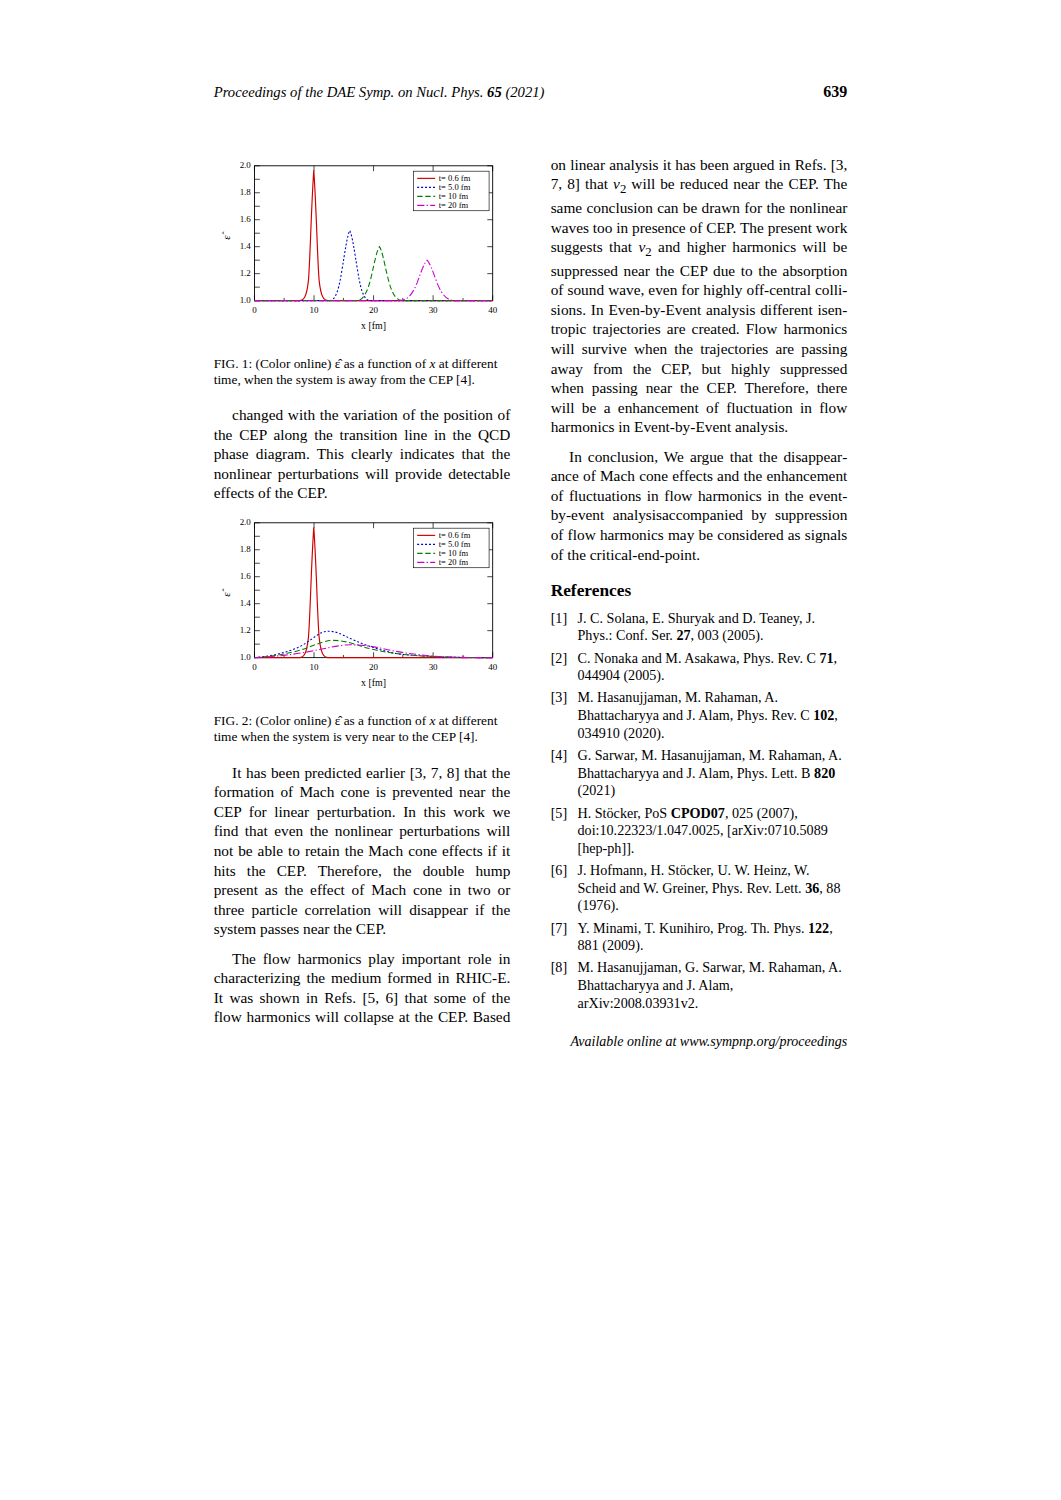Proceedings of the DAE Symp. on Nucl. Phys. 65 (2021) 639
1.0 1.2 1.4 1.6 1.8 2.0 0 10 20 30 40 x [fm] ε̂ t= 0.6 fm t= 5.0 fm t= 10 fm t= 20 fm
FIG. 1: (Color online) ε̂ as a function of x at different time, when the system is away from the CEP [4].
changed with the variation of the position of the CEP along the transition line in the QCD phase diagram. This clearly indicates that the nonlinear perturbations will provide detectable effects of the CEP.
1.0 1.2 1.4 1.6 1.8 2.0 0 10 20 30 40 x [fm] ε̂ t= 0.6 fm t= 5.0 fm t= 10 fm t= 20 fm
FIG. 2: (Color online) ε̂ as a function of x at different time when the system is very near to the CEP [4].
It has been predicted earlier [3, 7, 8] that the formation of Mach cone is prevented near the CEP for linear perturbation. In this work we find that even the nonlinear perturbations will not be able to retain the Mach cone effects if it hits the CEP. Therefore, the double hump present as the effect of Mach cone in two or three particle correlation will disappear if the system passes near the CEP.
The flow harmonics play important role in characterizing the medium formed in RHIC-E. It was shown in Refs. [5, 6] that some of the flow harmonics will collapse at the CEP. Based on linear analysis it has been argued in Refs. [3, 7, 8] that v2 will be reduced near the CEP. The same conclusion can be drawn for the nonlinear waves too in presence of CEP. The present work suggests that v2 and higher harmonics will be suppressed near the CEP due to the absorption of sound wave, even for highly off-central collisions. In Even-by-Event analysis different isentropic trajectories are created. Flow harmonics will survive when the trajectories are passing away from the CEP, but highly suppressed when passing near the CEP. Therefore, there will be a enhancement of fluctuation in flow harmonics in Event-by-Event analysis.
In conclusion, We argue that the disappearance of Mach cone effects and the enhancement of fluctuations in flow harmonics in the event-by-event analysisaccompanied by suppression of flow harmonics may be considered as signals of the critical-end-point.
References
[1] J. C. Solana, E. Shuryak and D. Teaney, J. Phys.: Conf. Ser. 27, 003 (2005).
[2] C. Nonaka and M. Asakawa, Phys. Rev. C 71, 044904 (2005).
[3] M. Hasanujjaman, M. Rahaman, A. Bhattacharyya and J. Alam, Phys. Rev. C 102, 034910 (2020).
[4] G. Sarwar, M. Hasanujjaman, M. Rahaman, A. Bhattacharyya and J. Alam, Phys. Lett. B 820 (2021)
[5] H. Stöcker, PoS CPOD07, 025 (2007), doi:10.22323/1.047.0025, [arXiv:0710.5089 [hep-ph]].
[6] J. Hofmann, H. Stöcker, U. W. Heinz, W. Scheid and W. Greiner, Phys. Rev. Lett. 36, 88 (1976).
[7] Y. Minami, T. Kunihiro, Prog. Th. Phys. 122, 881 (2009).
[8] M. Hasanujjaman, G. Sarwar, M. Rahaman, A. Bhattacharyya and J. Alam, arXiv:2008.03931v2.
Available online at www.sympnp.org/proceedings